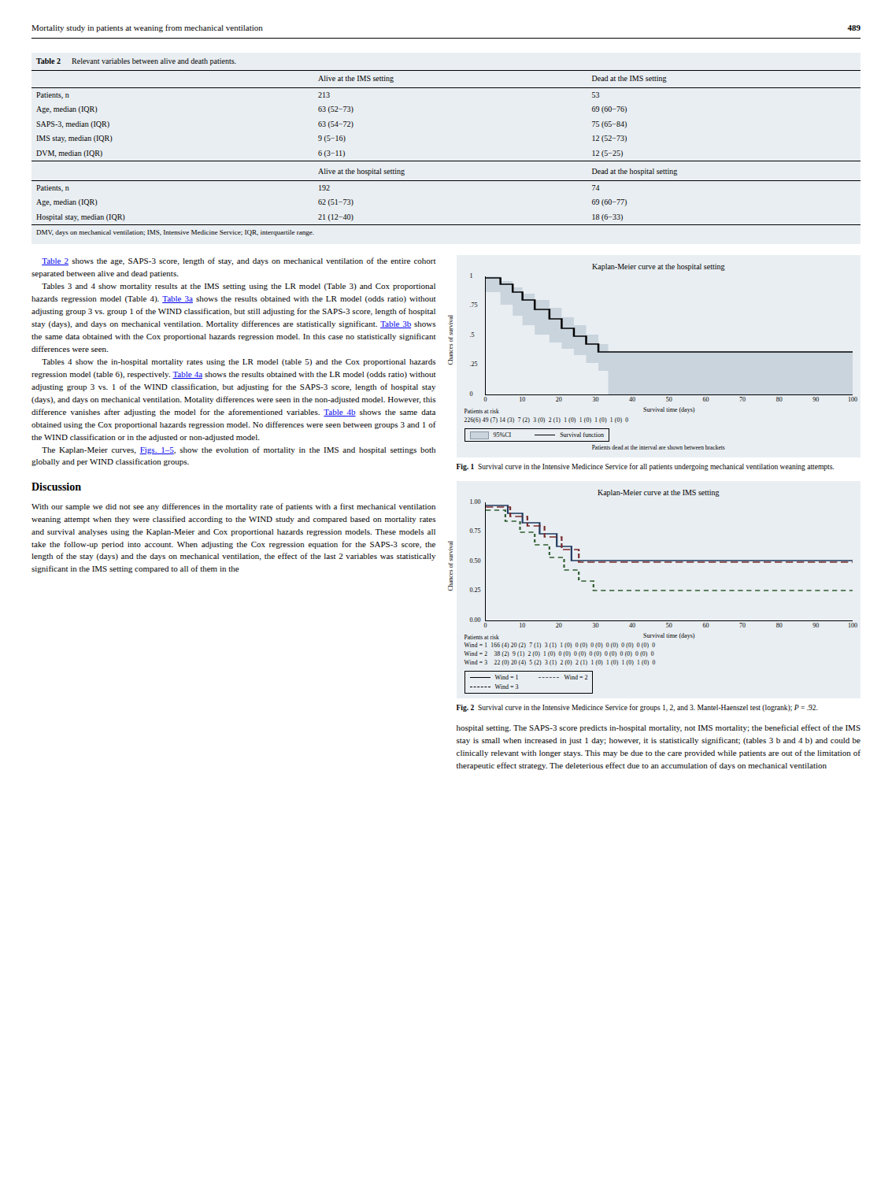Mortality study in patients at weaning from mechanical ventilation
489
Table 2 Relevant variables between alive and death patients.
| | Alive at the IMS setting | Dead at the IMS setting |
| --- | --- | --- |
| Patients, n | 213 | 53 |
| Age, median (IQR) | 63 (52−73) | 69 (60−76) |
| SAPS-3, median (IQR) | 63 (54−72) | 75 (65−84) |
| IMS stay, median (IQR) | 9 (5−16) | 12 (52−73) |
| DVM, median (IQR) | 6 (3−11) | 12 (5−25) |
| | Alive at the hospital setting | Dead at the hospital setting |
| Patients, n | 192 | 74 |
| Age, median (IQR) | 62 (51−73) | 69 (60−77) |
| Hospital stay, median (IQR) | 21 (12−40) | 18 (6−33) |
DMV, days on mechanical ventilation; IMS, Intensive Medicine Service; IQR, interquartile range.
Table 2 shows the age, SAPS-3 score, length of stay, and days on mechanical ventilation of the entire cohort separated between alive and dead patients.
Tables 3 and 4 show mortality results at the IMS setting using the LR model (Table 3) and Cox proportional hazards regression model (Table 4). Table 3a shows the results obtained with the LR model (odds ratio) without adjusting group 3 vs. group 1 of the WIND classification, but still adjusting for the SAPS-3 score, length of hospital stay (days), and days on mechanical ventilation. Mortality differences are statistically significant. Table 3b shows the same data obtained with the Cox proportional hazards regression model. In this case no statistically significant differences were seen.
Tables 4 show the in-hospital mortality rates using the LR model (table 5) and the Cox proportional hazards regression model (table 6), respectively. Table 4a shows the results obtained with the LR model (odds ratio) without adjusting group 3 vs. 1 of the WIND classification, but adjusting for the SAPS-3 score, length of hospital stay (days), and days on mechanical ventilation. Motality differences were seen in the non-adjusted model. However, this difference vanishes after adjusting the model for the aforementioned variables. Table 4b shows the same data obtained using the Cox proportional hazards regression model. No differences were seen between groups 3 and 1 of the WIND classification or in the adjusted or non-adjusted model.
The Kaplan-Meier curves, Figs. 1–5, show the evolution of mortality in the IMS and hospital settings both globally and per WIND classification groups.
Discussion
With our sample we did not see any differences in the mortality rate of patients with a first mechanical ventilation weaning attempt when they were classified according to the WIND study and compared based on mortality rates and survival analyses using the Kaplan-Meier and Cox proportional hazards regression models. These models all take the follow-up period into account. When adjusting the Cox regression equation for the SAPS-3 score, the length of the stay (days) and the days on mechanical ventilation, the effect of the last 2 variables was statistically significant in the IMS setting compared to all of them in the
Kaplan-Meier curve at the hospital setting
Chances of survival
1
.75
.5
.25
0
0
10
20
30
40
50
60
70
80
90
100
Survival time (days)
Patients at risk
226(6) 49 (7) 14 (3) 7 (2) 3 (0) 2 (1) 1 (0) 1 (0) 1 (0) 1 (0) 0
95%CI Survival function
Patients dead at the interval are shown between brackets
Fig. 1 Survival curve in the Intensive Medicince Service for all patients undergoing mechanical ventilation weaning attempts.
Kaplan-Meier curve at the IMS setting
Chances of survival
1.00
0.75
0.50
0.25
0.00
0
10
20
30
40
50
60
70
80
90
100
Survival time (days)
Patients at risk
Wind = 1 166 (4) 20 (2) 7 (1) 3 (1) 1 (0) 0 (0) 0 (0) 0 (0) 0 (0) 0 (0) 0
Wind = 2 38 (2) 9 (1) 2 (0) 1 (0) 0 (0) 0 (0) 0 (0) 0 (0) 0 (0) 0 (0) 0
Wind = 3 22 (0) 20 (4) 5 (2) 3 (1) 2 (0) 2 (1) 1 (0) 1 (0) 1 (0) 1 (0) 0
Wind = 1 Wind = 2
Wind = 3
Fig. 2 Survival curve in the Intensive Medicince Service for groups 1, 2, and 3. Mantel-Haenszel test (logrank); P = .92.
hospital setting. The SAPS-3 score predicts in-hospital mortality, not IMS mortality; the beneficial effect of the IMS stay is small when increased in just 1 day; however, it is statistically significant; (tables 3 b and 4 b) and could be clinically relevant with longer stays. This may be due to the care provided while patients are out of the limitation of therapeutic effect strategy. The deleterious effect due to an accumulation of days on mechanical ventilation